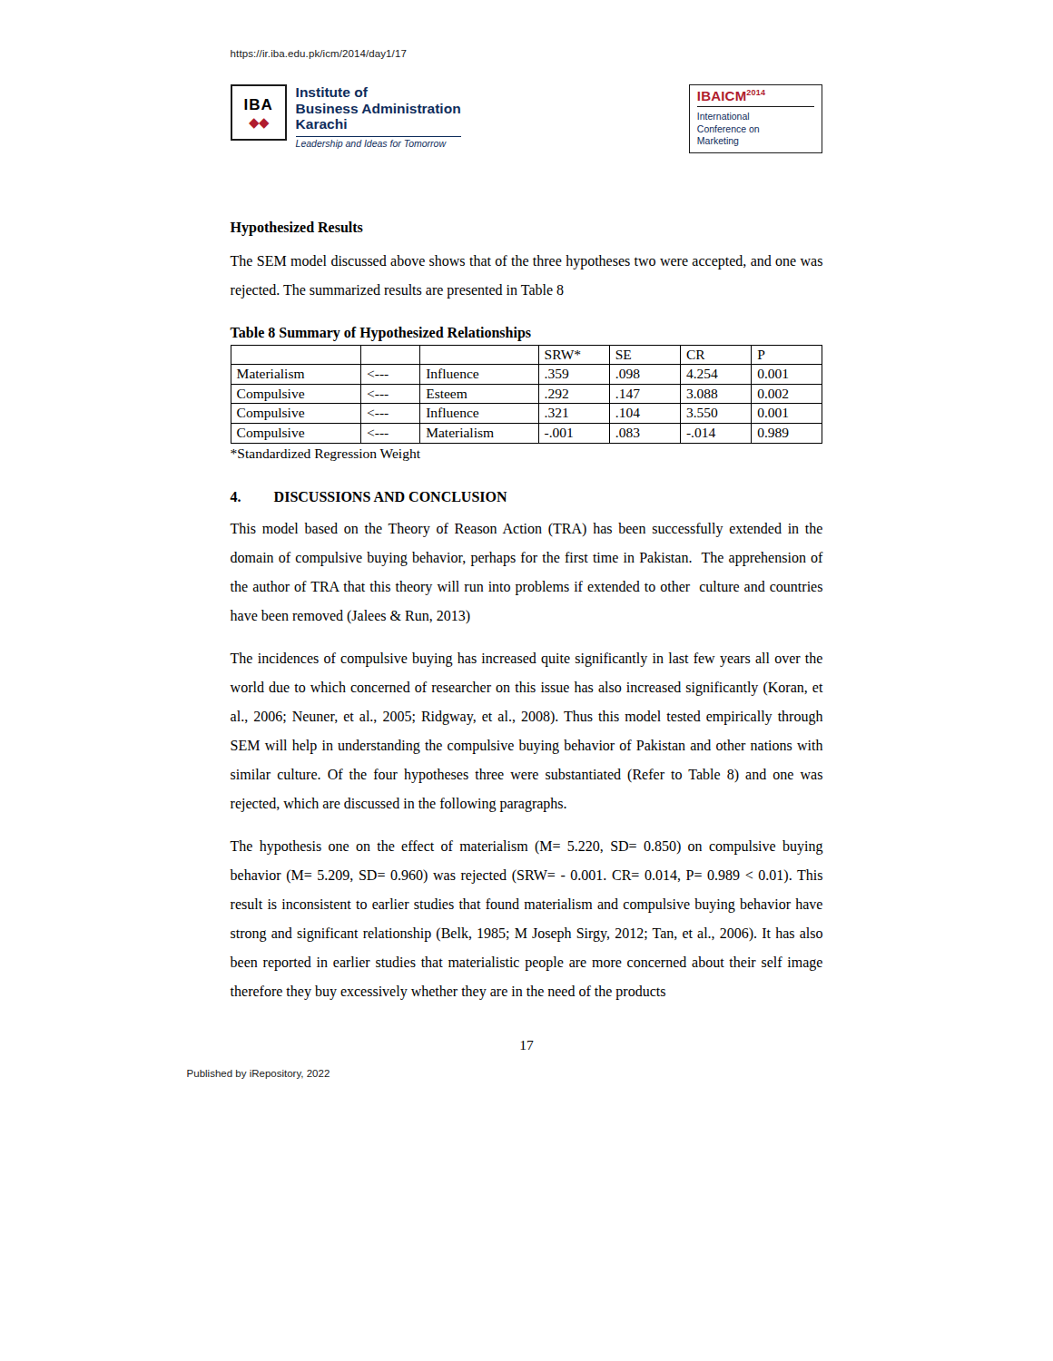https://ir.iba.edu.pk/icm/2014/day1/17
IBA
◆◆
Institute of
Business Administration
Karachi
Leadership and Ideas for Tomorrow
IBAICM2014
International
Conference on
Marketing
Hypothesized Results
The SEM model discussed above shows that of the three hypotheses two were accepted, and one was rejected. The summarized results are presented in Table 8
Table 8 Summary of Hypothesized Relationships
| | | | SRW* | SE | CR | P |
| Materialism | <--- | Influence | .359 | .098 | 4.254 | 0.001 |
| Compulsive | <--- | Esteem | .292 | .147 | 3.088 | 0.002 |
| Compulsive | <--- | Influence | .321 | .104 | 3.550 | 0.001 |
| Compulsive | <--- | Materialism | -.001 | .083 | -.014 | 0.989 |
*Standardized Regression Weight
4. DISCUSSIONS AND CONCLUSION
This model based on the Theory of Reason Action (TRA) has been successfully extended in the domain of compulsive buying behavior, perhaps for the first time in Pakistan. The apprehension of the author of TRA that this theory will run into problems if extended to other culture and countries have been removed (Jalees & Run, 2013)
The incidences of compulsive buying has increased quite significantly in last few years all over the world due to which concerned of researcher on this issue has also increased significantly (Koran, et al., 2006; Neuner, et al., 2005; Ridgway, et al., 2008). Thus this model tested empirically through SEM will help in understanding the compulsive buying behavior of Pakistan and other nations with similar culture. Of the four hypotheses three were substantiated (Refer to Table 8) and one was rejected, which are discussed in the following paragraphs.
The hypothesis one on the effect of materialism (M= 5.220, SD= 0.850) on compulsive buying behavior (M= 5.209, SD= 0.960) was rejected (SRW= - 0.001. CR= 0.014, P= 0.989 < 0.01). This result is inconsistent to earlier studies that found materialism and compulsive buying behavior have strong and significant relationship (Belk, 1985; M Joseph Sirgy, 2012; Tan, et al., 2006). It has also been reported in earlier studies that materialistic people are more concerned about their self image therefore they buy excessively whether they are in the need of the products
17
Published by iRepository, 2022